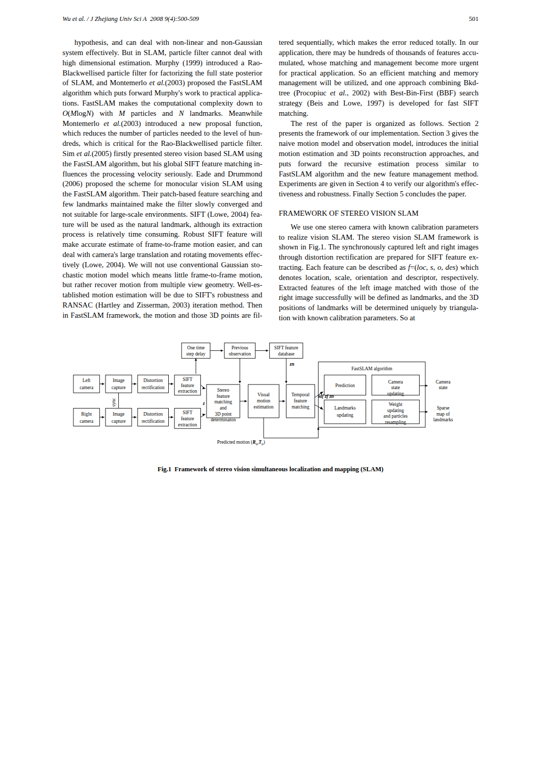Wu et al. / J Zhejiang Univ Sci A 2008 9(4):500-509 501
hypothesis, and can deal with non-linear and non-Gaussian system effectively. But in SLAM, particle filter cannot deal with high dimensional estimation. Murphy (1999) introduced a Rao-Blackwellised particle filter for factorizing the full state posterior of SLAM, and Montemerlo et al.(2003) proposed the FastSLAM algorithm which puts forward Murphy's work to practical applications. FastSLAM makes the computational complexity down to O(MlogN) with M particles and N landmarks. Meanwhile Montemerlo et al.(2003) introduced a new proposal function, which reduces the number of particles needed to the level of hundreds, which is critical for the Rao-Blackwellised particle filter. Sim et al.(2005) firstly presented stereo vision based SLAM using the FastSLAM algorithm, but his global SIFT feature matching influences the processing velocity seriously. Eade and Drummond (2006) proposed the scheme for monocular vision SLAM using the FastSLAM algorithm. Their patch-based feature searching and few landmarks maintained make the filter slowly converged and not suitable for large-scale environments. SIFT (Lowe, 2004) feature will be used as the natural landmark, although its extraction process is relatively time consuming. Robust SIFT feature will make accurate estimate of frame-to-frame motion easier, and can deal with camera's large translation and rotating movements effectively (Lowe, 2004). We will not use conventional Gaussian stochastic motion model which means little frame-to-frame motion, but rather recover motion from multiple view geometry. Well-established motion estimation will be due to SIFT's robustness and RANSAC (Hartley and Zisserman, 2003) iteration method. Then in FastSLAM framework, the motion and those 3D points are filtered sequentially, which makes the error reduced totally. In our application, there may be hundreds of thousands of features accumulated, whose matching and management become more urgent for practical application. So an efficient matching and memory management will be utilized, and one approach combining Bkd-tree (Procopiuc et al., 2002) with Best-Bin-First (BBF) search strategy (Beis and Lowe, 1997) is developed for fast SIFT matching.
The rest of the paper is organized as follows. Section 2 presents the framework of our implementation. Section 3 gives the naive motion model and observation model, introduces the initial motion estimation and 3D points reconstruction approaches, and puts forward the recursive estimation process similar to FastSLAM algorithm and the new feature management method. Experiments are given in Section 4 to verify our algorithm's effectiveness and robustness. Finally Section 5 concludes the paper.
Framework of stereo vision SLAM
We use one stereo camera with known calibration parameters to realize vision SLAM. The stereo vision SLAM framework is shown in Fig.1. The synchronously captured left and right images through distortion rectification are prepared for SIFT feature extracting. Each feature can be described as f=(loc, s, o, des) which denotes location, scale, orientation and descriptor, respectively. Extracted features of the left image matched with those of the right image successfully will be defined as landmarks, and the 3D positions of landmarks will be determined uniquely by triangulation with known calibration parameters. So at
One time step delay Previous observation SIFT feature database FastSLAM algorithm Prediction Camera state updating Landmarks updating Weight updating and particles resampling Left camera Image capture Distortion rectification SIFT feature extraction Right camera Image capture Distortion rectification SIFT feature extraction Stereo feature matching and 3D point determinaton Visual motion estimation Temporal feature matching Camera state Sparse map of landmarks z zn idf zf zn Predicted motion (R0,T0) sync
Fig.1 Framework of stereo vision simultaneous localization and mapping (SLAM)